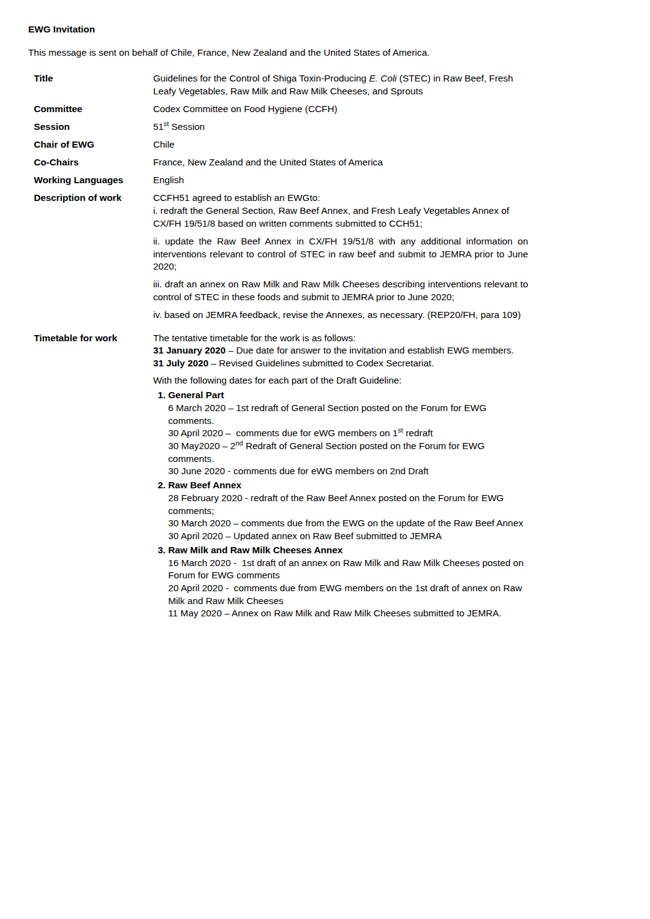EWG Invitation
This message is sent on behalf of Chile, France, New Zealand and the United States of America.
| Title | Guidelines for the Control of Shiga Toxin-Producing E. Coli (STEC) in Raw Beef, Fresh Leafy Vegetables, Raw Milk and Raw Milk Cheeses, and Sprouts |
| Committee | Codex Committee on Food Hygiene (CCFH) |
| Session | 51 st Session |
| Chair of EWG | Chile |
| Co-Chairs | France, New Zealand and the United States of America |
| Working Languages | English |
| Description of work | CCFH51 agreed to establish an EWGto: i. redraft the General Section, Raw Beef Annex, and Fresh Leafy Vegetables Annex of CX/FH 19/51/8 based on written comments submitted to CCH51; ii. update the Raw Beef Annex in CX/FH 19/51/8 with any additional information on interventions relevant to control of STEC in raw beef and submit to JEMRA prior to June 2020; iii. draft an annex on Raw Milk and Raw Milk Cheeses describing interventions relevant to control of STEC in these foods and submit to JEMRA prior to June 2020; iv. based on JEMRA feedback, revise the Annexes, as necessary. (REP20/FH, para 109) |
| Timetable for work | The tentative timetable for the work is as follows: 31 January 2020 – Due date for answer to the invitation and establish EWG members. 31 July 2020 – Revised Guidelines submitted to Codex Secretariat. With the following dates for each part of the Draft Guideline: General Part 6 March 2020 – 1st redraft of General Section posted on the Forum for EWG comments. 30 April 2020 – comments due for eWG members on 1 st redraft 30 May2020 – 2 nd Redraft of General Section posted on the Forum for EWG comments. 30 June 2020 - comments due for eWG members on 2nd Draft Raw Beef Annex 28 February 2020 - redraft of the Raw Beef Annex posted on the Forum for EWG comments; 30 March 2020 – comments due from the EWG on the update of the Raw Beef Annex 30 April 2020 – Updated annex on Raw Beef submitted to JEMRA Raw Milk and Raw Milk Cheeses Annex 16 March 2020 - 1st draft of an annex on Raw Milk and Raw Milk Cheeses posted on Forum for EWG comments 20 April 2020 - comments due from EWG members on the 1st draft of annex on Raw Milk and Raw Milk Cheeses 11 May 2020 – Annex on Raw Milk and Raw Milk Cheeses submitted to JEMRA. |